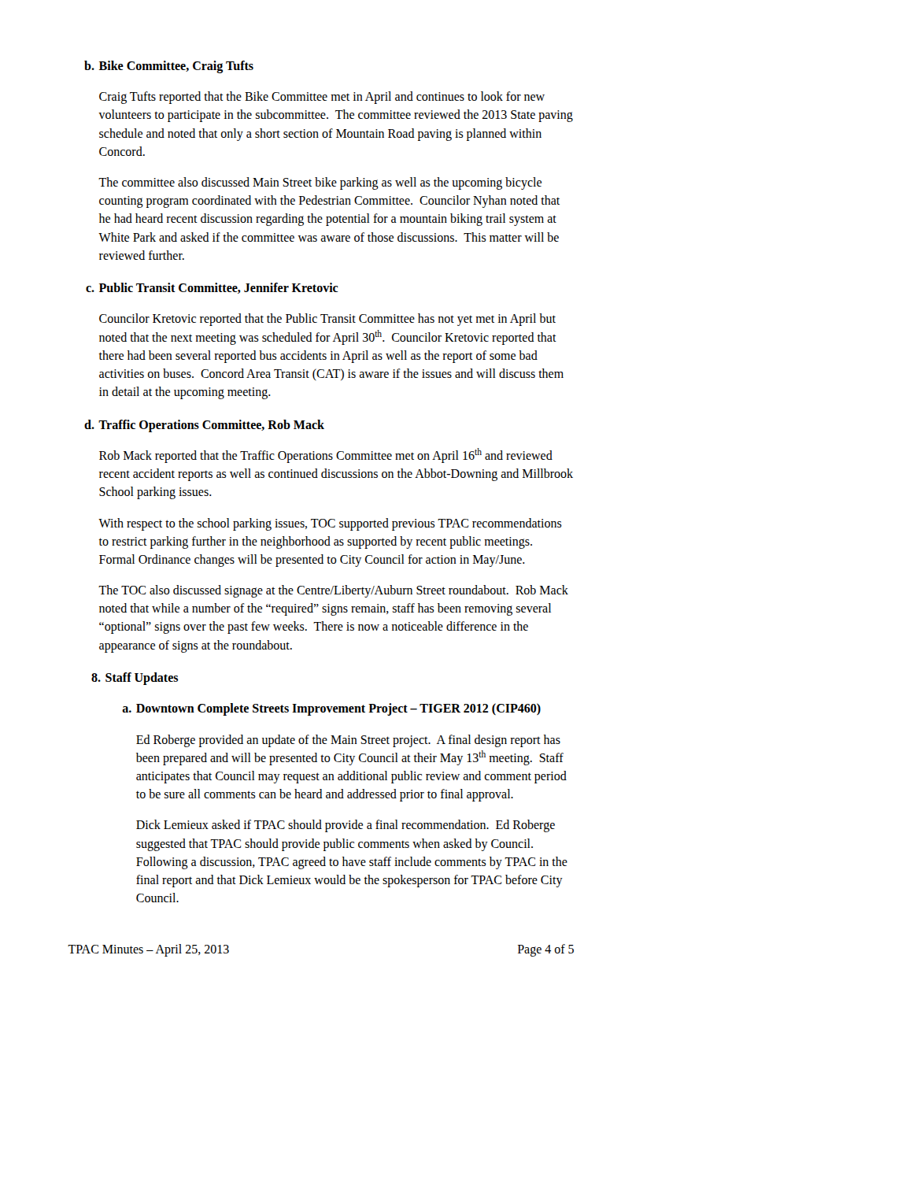b.
Bike Committee, Craig Tufts
Craig Tufts reported that the Bike Committee met in April and continues to look for new volunteers to participate in the subcommittee. The committee reviewed the 2013 State paving schedule and noted that only a short section of Mountain Road paving is planned within Concord.
The committee also discussed Main Street bike parking as well as the upcoming bicycle counting program coordinated with the Pedestrian Committee. Councilor Nyhan noted that he had heard recent discussion regarding the potential for a mountain biking trail system at White Park and asked if the committee was aware of those discussions. This matter will be reviewed further.
c.
Public Transit Committee, Jennifer Kretovic
Councilor Kretovic reported that the Public Transit Committee has not yet met in April but noted that the next meeting was scheduled for April 30th. Councilor Kretovic reported that there had been several reported bus accidents in April as well as the report of some bad activities on buses. Concord Area Transit (CAT) is aware if the issues and will discuss them in detail at the upcoming meeting.
d.
Traffic Operations Committee, Rob Mack
Rob Mack reported that the Traffic Operations Committee met on April 16th and reviewed recent accident reports as well as continued discussions on the Abbot-Downing and Millbrook School parking issues.
With respect to the school parking issues, TOC supported previous TPAC recommendations to restrict parking further in the neighborhood as supported by recent public meetings. Formal Ordinance changes will be presented to City Council for action in May/June.
The TOC also discussed signage at the Centre/Liberty/Auburn Street roundabout. Rob Mack noted that while a number of the “required” signs remain, staff has been removing several “optional” signs over the past few weeks. There is now a noticeable difference in the appearance of signs at the roundabout.
8.
Staff Updates
a.
Downtown Complete Streets Improvement Project – TIGER 2012 (CIP460)
Ed Roberge provided an update of the Main Street project. A final design report has been prepared and will be presented to City Council at their May 13th meeting. Staff anticipates that Council may request an additional public review and comment period to be sure all comments can be heard and addressed prior to final approval.
Dick Lemieux asked if TPAC should provide a final recommendation. Ed Roberge suggested that TPAC should provide public comments when asked by Council. Following a discussion, TPAC agreed to have staff include comments by TPAC in the final report and that Dick Lemieux would be the spokesperson for TPAC before City Council.
TPAC Minutes – April 25, 2013 Page 4 of 5